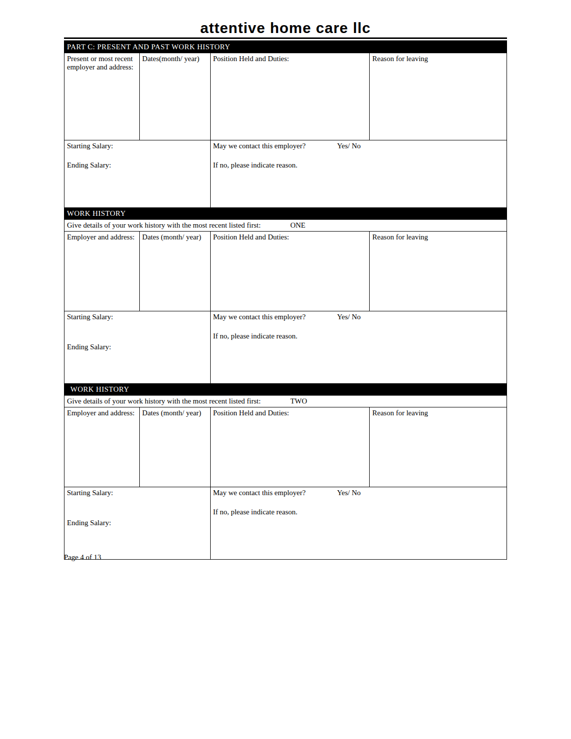attentive home care llc
| PART C: PRESENT AND PAST WORK HISTORY |
| Present or most recent employer and address: | Dates(month/ year) | Position Held and Duties: | Reason for leaving |
| Starting Salary: Ending Salary: | May we contact this employer? Yes/ No If no, please indicate reason. |
| WORK HISTORY |
| Give details of your work history with the most recent listed first: ONE |
| Employer and address: | Dates (month/ year) | Position Held and Duties: | Reason for leaving |
| Starting Salary: Ending Salary: | May we contact this employer? Yes/ No If no, please indicate reason. |
| WORK HISTORY |
| Give details of your work history with the most recent listed first: TWO |
| Employer and address: | Dates (month/ year) | Position Held and Duties: | Reason for leaving |
| Starting Salary: Ending Salary: | May we contact this employer? Yes/ No If no, please indicate reason. |
Page 4 of 13